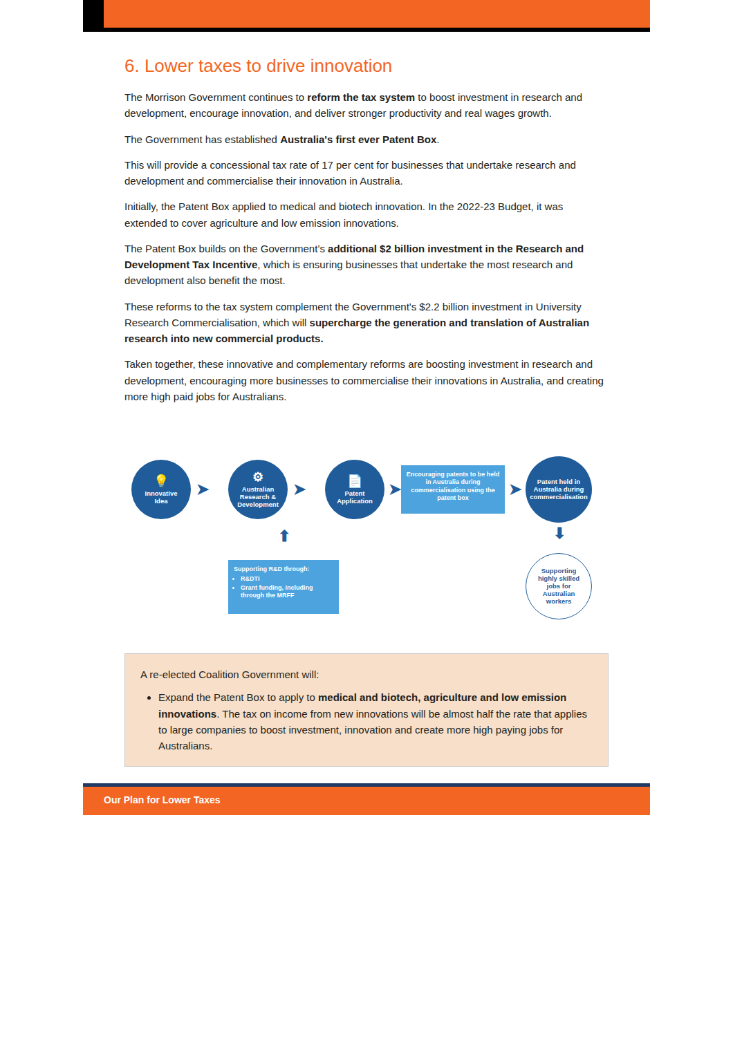6. Lower taxes to drive innovation
The Morrison Government continues to reform the tax system to boost investment in research and development, encourage innovation, and deliver stronger productivity and real wages growth.
The Government has established Australia's first ever Patent Box.
This will provide a concessional tax rate of 17 per cent for businesses that undertake research and development and commercialise their innovation in Australia.
Initially, the Patent Box applied to medical and biotech innovation. In the 2022-23 Budget, it was extended to cover agriculture and low emission innovations.
The Patent Box builds on the Government’s additional $2 billion investment in the Research and Development Tax Incentive, which is ensuring businesses that undertake the most research and development also benefit the most.
These reforms to the tax system complement the Government's $2.2 billion investment in University Research Commercialisation, which will supercharge the generation and translation of Australian research into new commercial products.
Taken together, these innovative and complementary reforms are boosting investment in research and development, encouraging more businesses to commercialise their innovations in Australia, and creating more high paid jobs for Australians.
💡Innovative
Idea
➤
⚙Australian
Research &
Development
➤
📄Patent
Application
➤
Encouraging patents to be held in Australia during commercialisation using the patent box
➤
Patent held in
Australia during
commercialisation
⬇
Supporting
highly skilled
jobs for Australian
workers
⬆
Supporting R&D through:
R&DTI
Grant funding, including through the MRFF
A re-elected Coalition Government will:
Expand the Patent Box to apply to medical and biotech, agriculture and low emission innovations. The tax on income from new innovations will be almost half the rate that applies to large companies to boost investment, innovation and create more high paying jobs for Australians.
Our Plan for Lower Taxes